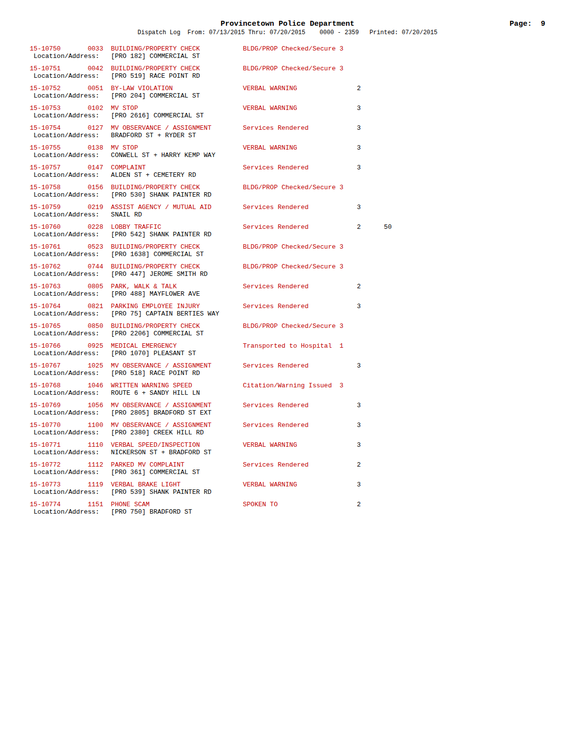Provincetown Police Department Page: 9
Dispatch Log From: 07/13/2015 Thru: 07/20/2015 0000 - 2359 Printed: 07/20/2015
15-10750 0033 BUILDING/PROPERTY CHECK BLDG/PROP Checked/Secure 3 Location/Address: [PRO 182] COMMERCIAL ST
15-10751 0042 BUILDING/PROPERTY CHECK BLDG/PROP Checked/Secure 3 Location/Address: [PRO 519] RACE POINT RD
15-10752 0051 BY-LAW VIOLATION VERBAL WARNING 2 Location/Address: [PRO 204] COMMERCIAL ST
15-10753 0102 MV STOP VERBAL WARNING 3 Location/Address: [PRO 2616] COMMERCIAL ST
15-10754 0127 MV OBSERVANCE / ASSIGNMENT Services Rendered 3 Location/Address: BRADFORD ST + RYDER ST
15-10755 0138 MV STOP VERBAL WARNING 3 Location/Address: CONWELL ST + HARRY KEMP WAY
15-10757 0147 COMPLAINT Services Rendered 3 Location/Address: ALDEN ST + CEMETERY RD
15-10758 0156 BUILDING/PROPERTY CHECK BLDG/PROP Checked/Secure 3 Location/Address: [PRO 530] SHANK PAINTER RD
15-10759 0219 ASSIST AGENCY / MUTUAL AID Services Rendered 3 Location/Address: SNAIL RD
15-10760 0228 LOBBY TRAFFIC Services Rendered 2 50 Location/Address: [PRO 542] SHANK PAINTER RD
15-10761 0523 BUILDING/PROPERTY CHECK BLDG/PROP Checked/Secure 3 Location/Address: [PRO 1638] COMMERCIAL ST
15-10762 0744 BUILDING/PROPERTY CHECK BLDG/PROP Checked/Secure 3 Location/Address: [PRO 447] JEROME SMITH RD
15-10763 0805 PARK, WALK & TALK Services Rendered 2 Location/Address: [PRO 488] MAYFLOWER AVE
15-10764 0821 PARKING EMPLOYEE INJURY Services Rendered 3 Location/Address: [PRO 75] CAPTAIN BERTIES WAY
15-10765 0850 BUILDING/PROPERTY CHECK BLDG/PROP Checked/Secure 3 Location/Address: [PRO 2206] COMMERCIAL ST
15-10766 0925 MEDICAL EMERGENCY Transported to Hospital 1 Location/Address: [PRO 1070] PLEASANT ST
15-10767 1025 MV OBSERVANCE / ASSIGNMENT Services Rendered 3 Location/Address: [PRO 518] RACE POINT RD
15-10768 1046 WRITTEN WARNING SPEED Citation/Warning Issued 3 Location/Address: ROUTE 6 + SANDY HILL LN
15-10769 1056 MV OBSERVANCE / ASSIGNMENT Services Rendered 3 Location/Address: [PRO 2805] BRADFORD ST EXT
15-10770 1100 MV OBSERVANCE / ASSIGNMENT Services Rendered 3 Location/Address: [PRO 2380] CREEK HILL RD
15-10771 1110 VERBAL SPEED/INSPECTION VERBAL WARNING 3 Location/Address: NICKERSON ST + BRADFORD ST
15-10772 1112 PARKED MV COMPLAINT Services Rendered 2 Location/Address: [PRO 361] COMMERCIAL ST
15-10773 1119 VERBAL BRAKE LIGHT VERBAL WARNING 3 Location/Address: [PRO 539] SHANK PAINTER RD
15-10774 1151 PHONE SCAM SPOKEN TO 2 Location/Address: [PRO 750] BRADFORD ST